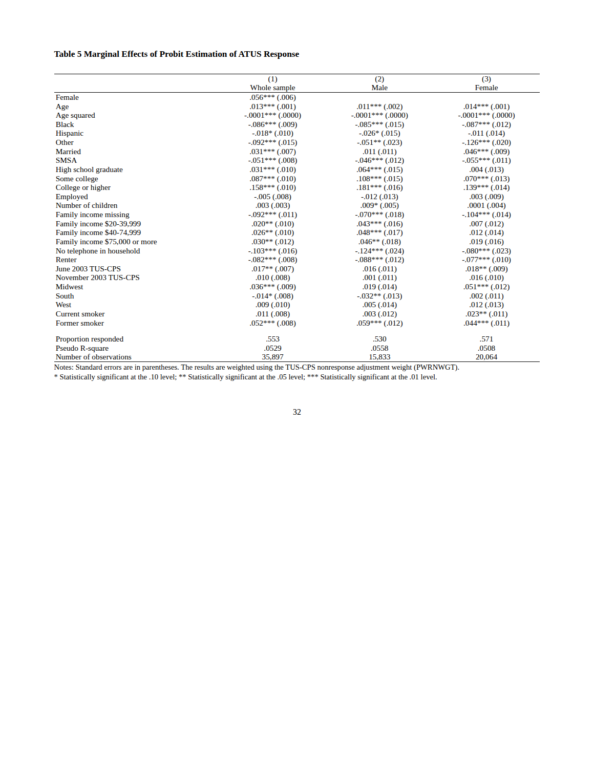Table 5 Marginal Effects of Probit Estimation of ATUS Response
| | (1) | (2) | (3) |
| | Whole sample | Male | Female |
| Female | .056*** (.006) | | |
| Age | .013*** (.001) | .011*** (.002) | .014*** (.001) |
| Age squared | -.0001*** (.0000) | -.0001*** (.0000) | -.0001*** (.0000) |
| Black | -.086*** (.009) | -.085*** (.015) | -.087*** (.012) |
| Hispanic | -.018* (.010) | -.026* (.015) | -.011 (.014) |
| Other | -.092*** (.015) | -.051** (.023) | -.126*** (.020) |
| Married | .031*** (.007) | .011 (.011) | .046*** (.009) |
| SMSA | -.051*** (.008) | -.046*** (.012) | -.055*** (.011) |
| High school graduate | .031*** (.010) | .064*** (.015) | .004 (.013) |
| Some college | .087*** (.010) | .108*** (.015) | .070*** (.013) |
| College or higher | .158*** (.010) | .181*** (.016) | .139*** (.014) |
| Employed | -.005 (.008) | -.012 (.013) | .003 (.009) |
| Number of children | .003 (.003) | .009* (.005) | .0001 (.004) |
| Family income missing | -.092*** (.011) | -.070*** (.018) | -.104*** (.014) |
| Family income $20-39,999 | .020** (.010) | .043*** (.016) | .007 (.012) |
| Family income $40-74,999 | .026** (.010) | .048*** (.017) | .012 (.014) |
| Family income $75,000 or more | .030** (.012) | .046** (.018) | .019 (.016) |
| No telephone in household | -.103*** (.016) | -.124*** (.024) | -.080*** (.023) |
| Renter | -.082*** (.008) | -.088*** (.012) | -.077*** (.010) |
| June 2003 TUS-CPS | .017** (.007) | .016 (.011) | .018** (.009) |
| November 2003 TUS-CPS | .010 (.008) | .001 (.011) | .016 (.010) |
| Midwest | .036*** (.009) | .019 (.014) | .051*** (.012) |
| South | -.014* (.008) | -.032** (.013) | .002 (.011) |
| West | .009 (.010) | .005 (.014) | .012 (.013) |
| Current smoker | .011 (.008) | .003 (.012) | .023** (.011) |
| Former smoker | .052*** (.008) | .059*** (.012) | .044*** (.011) |
| Proportion responded | .553 | .530 | .571 |
| Pseudo R-square | .0529 | .0558 | .0508 |
| Number of observations | 35,897 | 15,833 | 20,064 |
Notes: Standard errors are in parentheses. The results are weighted using the TUS-CPS nonresponse adjustment weight (PWRNWGT).
* Statistically significant at the .10 level; ** Statistically significant at the .05 level; *** Statistically significant at the .01 level.
32